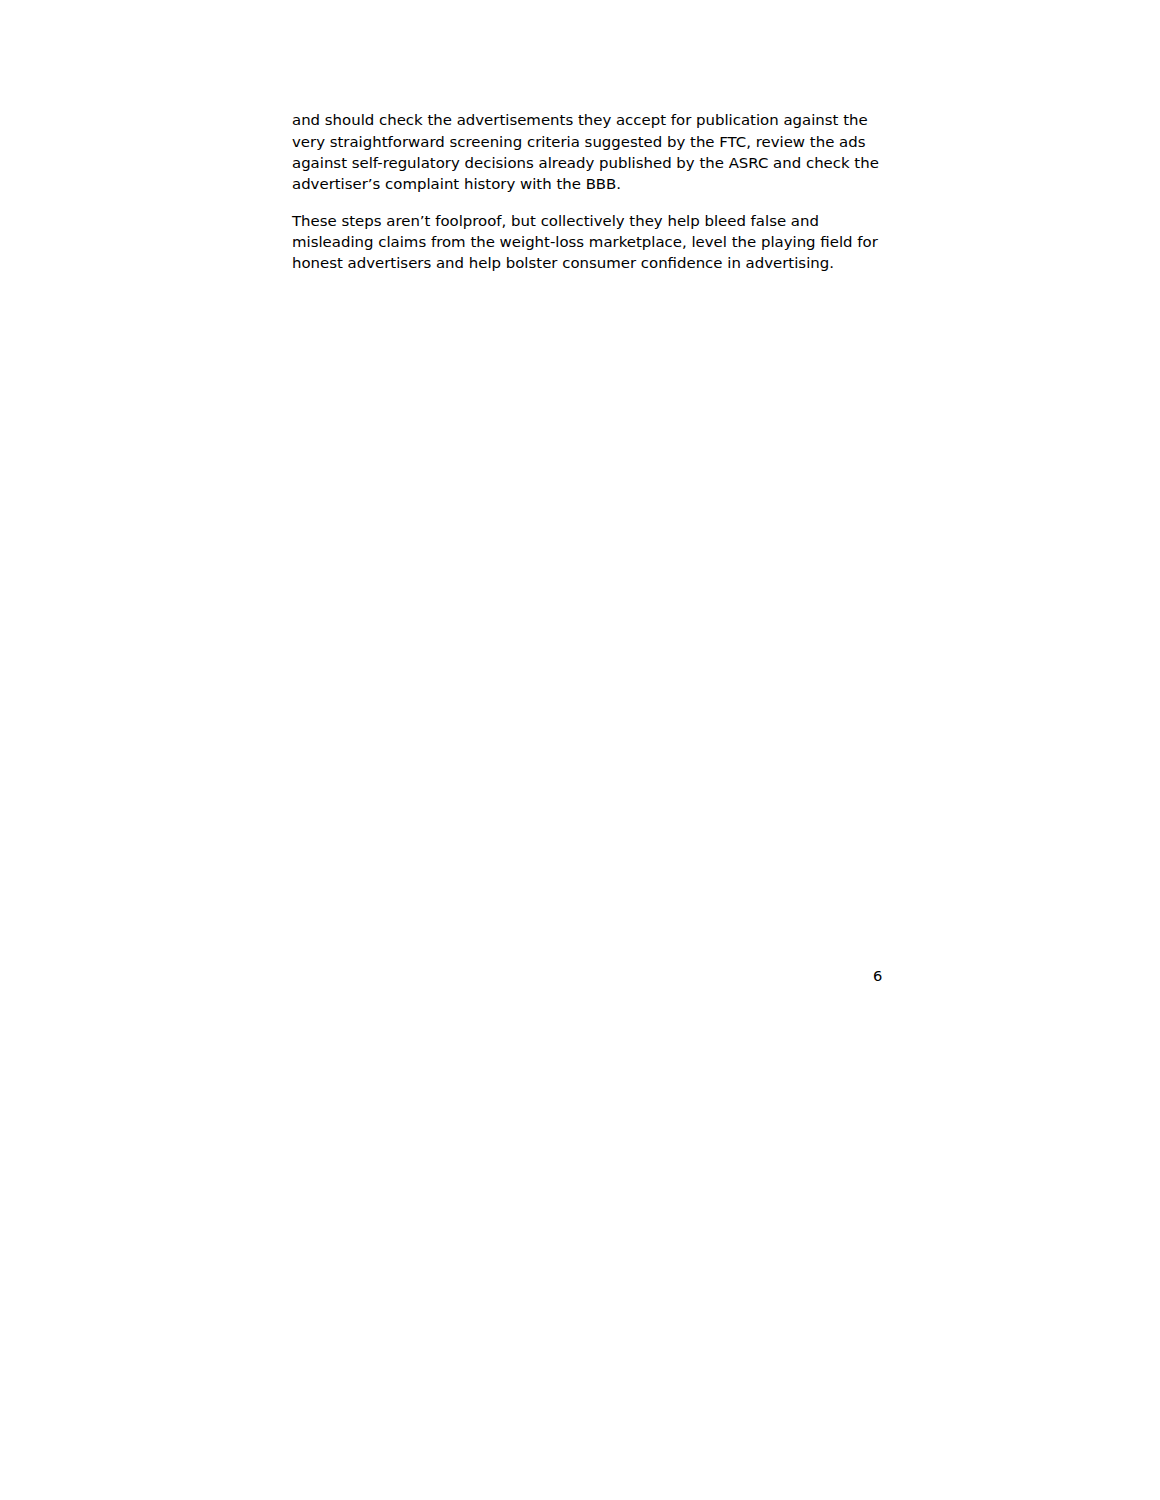and should check the advertisements they accept for publication against the very straightforward screening criteria suggested by the FTC, review the ads against self-regulatory decisions already published by the ASRC and check the advertiser’s complaint history with the BBB.
These steps aren’t foolproof, but collectively they help bleed false and misleading claims from the weight-loss marketplace, level the playing field for honest advertisers and help bolster consumer confidence in advertising.
6